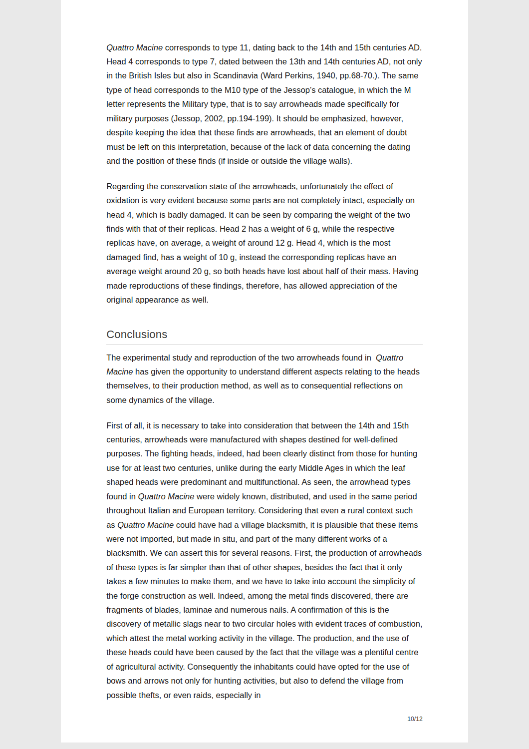Quattro Macine corresponds to type 11, dating back to the 14th and 15th centuries AD. Head 4 corresponds to type 7, dated between the 13th and 14th centuries AD, not only in the British Isles but also in Scandinavia (Ward Perkins, 1940, pp.68-70.). The same type of head corresponds to the M10 type of the Jessop’s catalogue, in which the M letter represents the Military type, that is to say arrowheads made specifically for military purposes (Jessop, 2002, pp.194-199). It should be emphasized, however, despite keeping the idea that these finds are arrowheads, that an element of doubt must be left on this interpretation, because of the lack of data concerning the dating and the position of these finds (if inside or outside the village walls).
Regarding the conservation state of the arrowheads, unfortunately the effect of oxidation is very evident because some parts are not completely intact, especially on head 4, which is badly damaged. It can be seen by comparing the weight of the two finds with that of their replicas. Head 2 has a weight of 6 g, while the respective replicas have, on average, a weight of around 12 g. Head 4, which is the most damaged find, has a weight of 10 g, instead the corresponding replicas have an average weight around 20 g, so both heads have lost about half of their mass. Having made reproductions of these findings, therefore, has allowed appreciation of the original appearance as well.
Conclusions
The experimental study and reproduction of the two arrowheads found in Quattro Macine has given the opportunity to understand different aspects relating to the heads themselves, to their production method, as well as to consequential reflections on some dynamics of the village.
First of all, it is necessary to take into consideration that between the 14th and 15th centuries, arrowheads were manufactured with shapes destined for well-defined purposes. The fighting heads, indeed, had been clearly distinct from those for hunting use for at least two centuries, unlike during the early Middle Ages in which the leaf shaped heads were predominant and multifunctional. As seen, the arrowhead types found in Quattro Macine were widely known, distributed, and used in the same period throughout Italian and European territory. Considering that even a rural context such as Quattro Macine could have had a village blacksmith, it is plausible that these items were not imported, but made in situ, and part of the many different works of a blacksmith. We can assert this for several reasons. First, the production of arrowheads of these types is far simpler than that of other shapes, besides the fact that it only takes a few minutes to make them, and we have to take into account the simplicity of the forge construction as well. Indeed, among the metal finds discovered, there are fragments of blades, laminae and numerous nails. A confirmation of this is the discovery of metallic slags near to two circular holes with evident traces of combustion, which attest the metal working activity in the village. The production, and the use of these heads could have been caused by the fact that the village was a plentiful centre of agricultural activity. Consequently the inhabitants could have opted for the use of bows and arrows not only for hunting activities, but also to defend the village from possible thefts, or even raids, especially in
10/12